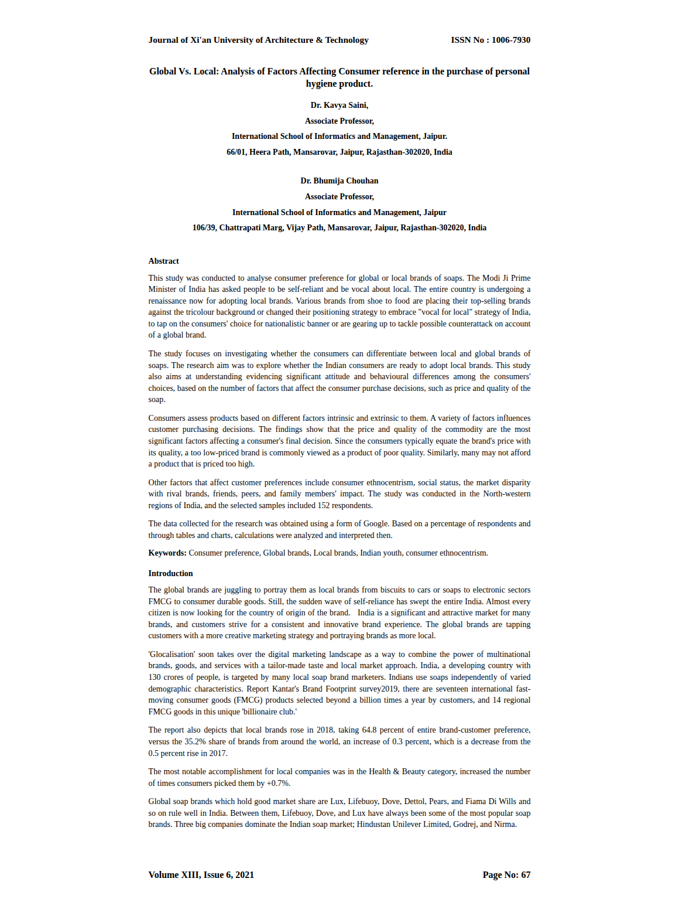Journal of Xi'an University of Architecture & Technology
ISSN No : 1006-7930
Global Vs. Local: Analysis of Factors Affecting Consumer reference in the purchase of personal hygiene product.
Dr. Kavya Saini,
Associate Professor,
International School of Informatics and Management, Jaipur.
66/01, Heera Path, Mansarovar, Jaipur, Rajasthan-302020, India
Dr. Bhumija Chouhan
Associate Professor,
International School of Informatics and Management, Jaipur
106/39, Chattrapati Marg, Vijay Path, Mansarovar, Jaipur, Rajasthan-302020, India
Abstract
This study was conducted to analyse consumer preference for global or local brands of soaps. The Modi Ji Prime Minister of India has asked people to be self-reliant and be vocal about local. The entire country is undergoing a renaissance now for adopting local brands. Various brands from shoe to food are placing their top-selling brands against the tricolour background or changed their positioning strategy to embrace "vocal for local" strategy of India, to tap on the consumers' choice for nationalistic banner or are gearing up to tackle possible counterattack on account of a global brand.
The study focuses on investigating whether the consumers can differentiate between local and global brands of soaps. The research aim was to explore whether the Indian consumers are ready to adopt local brands. This study also aims at understanding evidencing significant attitude and behavioural differences among the consumers' choices, based on the number of factors that affect the consumer purchase decisions, such as price and quality of the soap.
Consumers assess products based on different factors intrinsic and extrinsic to them. A variety of factors influences customer purchasing decisions. The findings show that the price and quality of the commodity are the most significant factors affecting a consumer's final decision. Since the consumers typically equate the brand's price with its quality, a too low-priced brand is commonly viewed as a product of poor quality. Similarly, many may not afford a product that is priced too high.
Other factors that affect customer preferences include consumer ethnocentrism, social status, the market disparity with rival brands, friends, peers, and family members' impact. The study was conducted in the North-western regions of India, and the selected samples included 152 respondents.
The data collected for the research was obtained using a form of Google. Based on a percentage of respondents and through tables and charts, calculations were analyzed and interpreted then.
Keywords: Consumer preference, Global brands, Local brands, Indian youth, consumer ethnocentrism.
Introduction
The global brands are juggling to portray them as local brands from biscuits to cars or soaps to electronic sectors FMCG to consumer durable goods. Still, the sudden wave of self-reliance has swept the entire India. Almost every citizen is now looking for the country of origin of the brand. India is a significant and attractive market for many brands, and customers strive for a consistent and innovative brand experience. The global brands are tapping customers with a more creative marketing strategy and portraying brands as more local.
'Glocalisation' soon takes over the digital marketing landscape as a way to combine the power of multinational brands, goods, and services with a tailor-made taste and local market approach. India, a developing country with 130 crores of people, is targeted by many local soap brand marketers. Indians use soaps independently of varied demographic characteristics. Report Kantar's Brand Footprint survey2019, there are seventeen international fast-moving consumer goods (FMCG) products selected beyond a billion times a year by customers, and 14 regional FMCG goods in this unique 'billionaire club.'
The report also depicts that local brands rose in 2018, taking 64.8 percent of entire brand-customer preference, versus the 35.2% share of brands from around the world, an increase of 0.3 percent, which is a decrease from the 0.5 percent rise in 2017.
The most notable accomplishment for local companies was in the Health & Beauty category, increased the number of times consumers picked them by +0.7%.
Global soap brands which hold good market share are Lux, Lifebuoy, Dove, Dettol, Pears, and Fiama Di Wills and so on rule well in India. Between them, Lifebuoy, Dove, and Lux have always been some of the most popular soap brands. Three big companies dominate the Indian soap market; Hindustan Unilever Limited, Godrej, and Nirma.
Volume XIII, Issue 6, 2021
Page No: 67